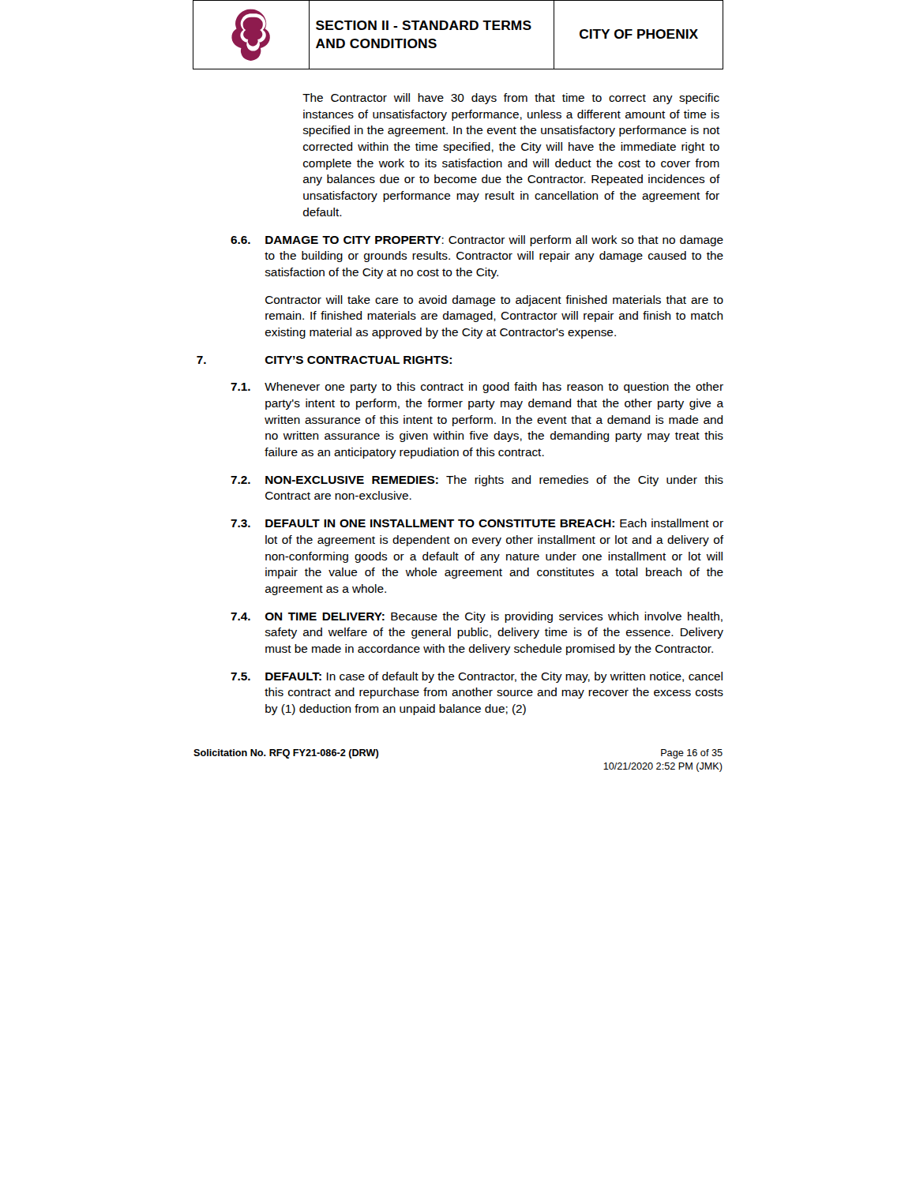| | SECTION II - STANDARD TERMS AND CONDITIONS | CITY OF PHOENIX |
The Contractor will have 30 days from that time to correct any specific instances of unsatisfactory performance, unless a different amount of time is specified in the agreement. In the event the unsatisfactory performance is not corrected within the time specified, the City will have the immediate right to complete the work to its satisfaction and will deduct the cost to cover from any balances due or to become due the Contractor. Repeated incidences of unsatisfactory performance may result in cancellation of the agreement for default.
6.6.
DAMAGE TO CITY PROPERTY: Contractor will perform all work so that no damage to the building or grounds results. Contractor will repair any damage caused to the satisfaction of the City at no cost to the City.
Contractor will take care to avoid damage to adjacent finished materials that are to remain. If finished materials are damaged, Contractor will repair and finish to match existing material as approved by the City at Contractor's expense.
7.
CITY’S CONTRACTUAL RIGHTS:
7.1.
Whenever one party to this contract in good faith has reason to question the other party's intent to perform, the former party may demand that the other party give a written assurance of this intent to perform. In the event that a demand is made and no written assurance is given within five days, the demanding party may treat this failure as an anticipatory repudiation of this contract.
7.2.
NON-EXCLUSIVE REMEDIES: The rights and remedies of the City under this Contract are non-exclusive.
7.3.
DEFAULT IN ONE INSTALLMENT TO CONSTITUTE BREACH: Each installment or lot of the agreement is dependent on every other installment or lot and a delivery of non-conforming goods or a default of any nature under one installment or lot will impair the value of the whole agreement and constitutes a total breach of the agreement as a whole.
7.4.
ON TIME DELIVERY: Because the City is providing services which involve health, safety and welfare of the general public, delivery time is of the essence. Delivery must be made in accordance with the delivery schedule promised by the Contractor.
7.5.
DEFAULT: In case of default by the Contractor, the City may, by written notice, cancel this contract and repurchase from another source and may recover the excess costs by (1) deduction from an unpaid balance due; (2)
| Solicitation No. RFQ FY21-086-2 (DRW) | Page 16 of 35 10/21/2020 2:52 PM (JMK) |